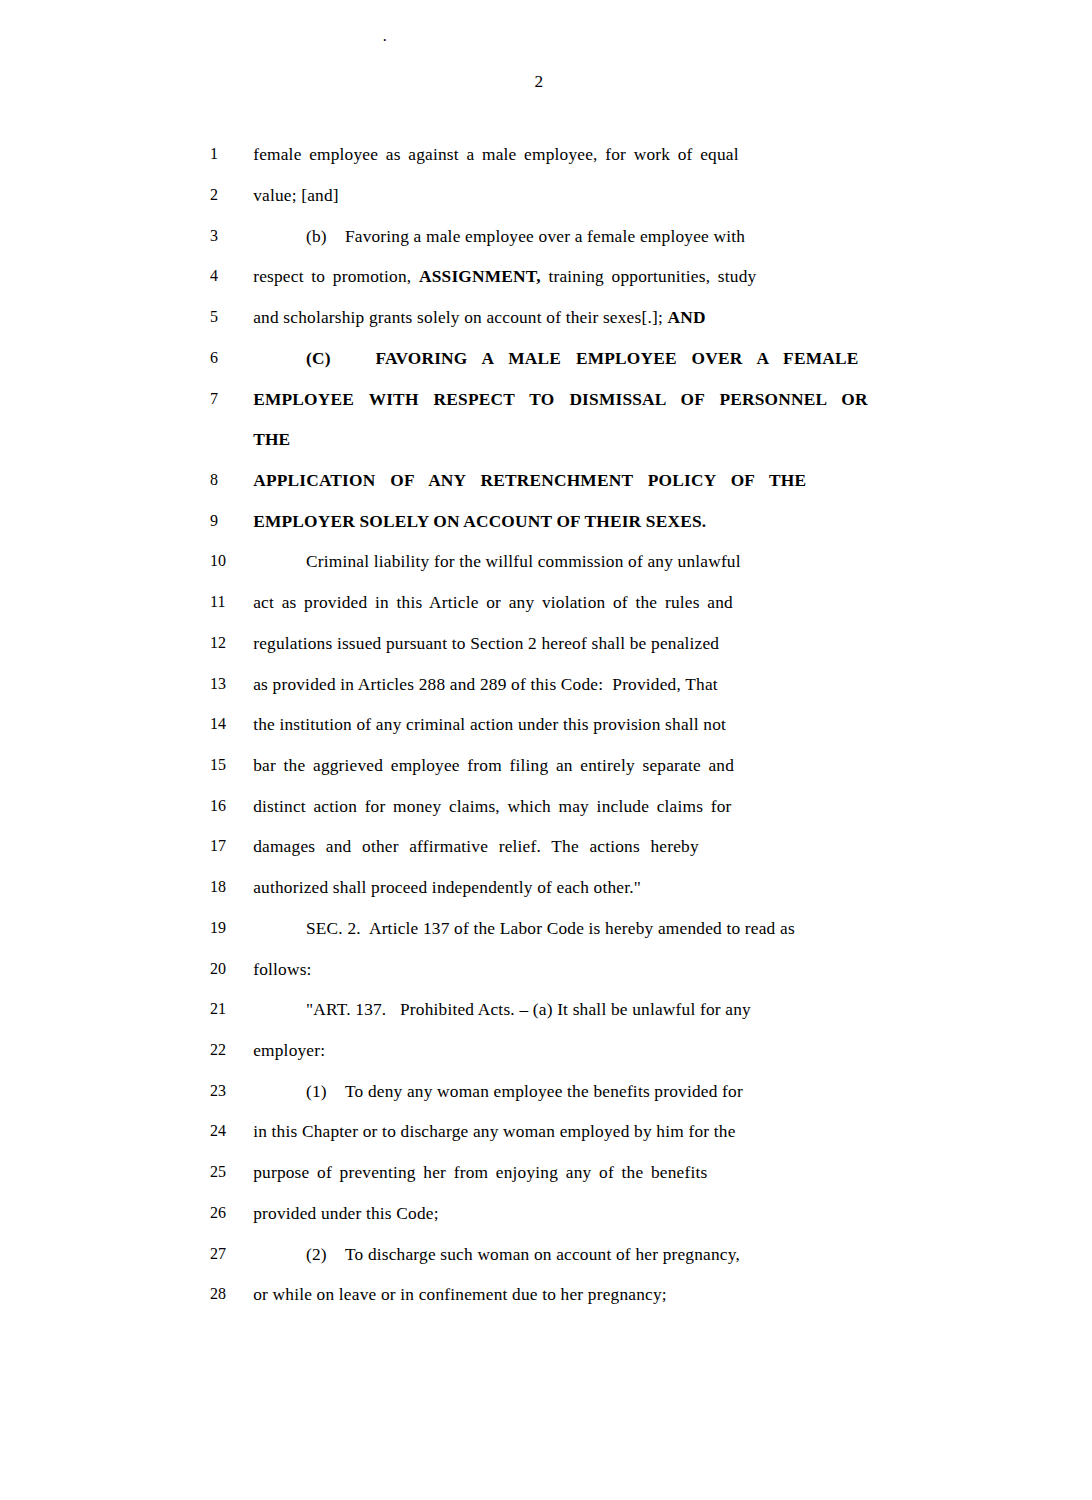.
2
| 1 | female employee as against a male employee, for work of equal |
| 2 | value; [and] |
| 3 | (b) Favoring a male employee over a female employee with |
| 4 | respect to promotion, ASSIGNMENT, training opportunities, study |
| 5 | and scholarship grants solely on account of their sexes[.]; AND |
| 6 | (C) FAVORING A MALE EMPLOYEE OVER A FEMALE |
| 7 | EMPLOYEE WITH RESPECT TO DISMISSAL OF PERSONNEL OR THE |
| 8 | APPLICATION OF ANY RETRENCHMENT POLICY OF THE |
| 9 | EMPLOYER SOLELY ON ACCOUNT OF THEIR SEXES. |
| 10 | Criminal liability for the willful commission of any unlawful |
| 11 | act as provided in this Article or any violation of the rules and |
| 12 | regulations issued pursuant to Section 2 hereof shall be penalized |
| 13 | as provided in Articles 288 and 289 of this Code: Provided, That |
| 14 | the institution of any criminal action under this provision shall not |
| 15 | bar the aggrieved employee from filing an entirely separate and |
| 16 | distinct action for money claims, which may include claims for |
| 17 | damages and other affirmative relief. The actions hereby |
| 18 | authorized shall proceed independently of each other." |
| 19 | SEC. 2. Article 137 of the Labor Code is hereby amended to read as |
| 20 | follows: |
| 21 | " ART. 137. Prohibited Acts. – (a) It shall be unlawful for any |
| 22 | employer: |
| 23 | (1) To deny any woman employee the benefits provided for |
| 24 | in this Chapter or to discharge any woman employed by him for the |
| 25 | purpose of preventing her from enjoying any of the benefits |
| 26 | provided under this Code; |
| 27 | (2) To discharge such woman on account of her pregnancy, |
| 28 | or while on leave or in confinement due to her pregnancy; |